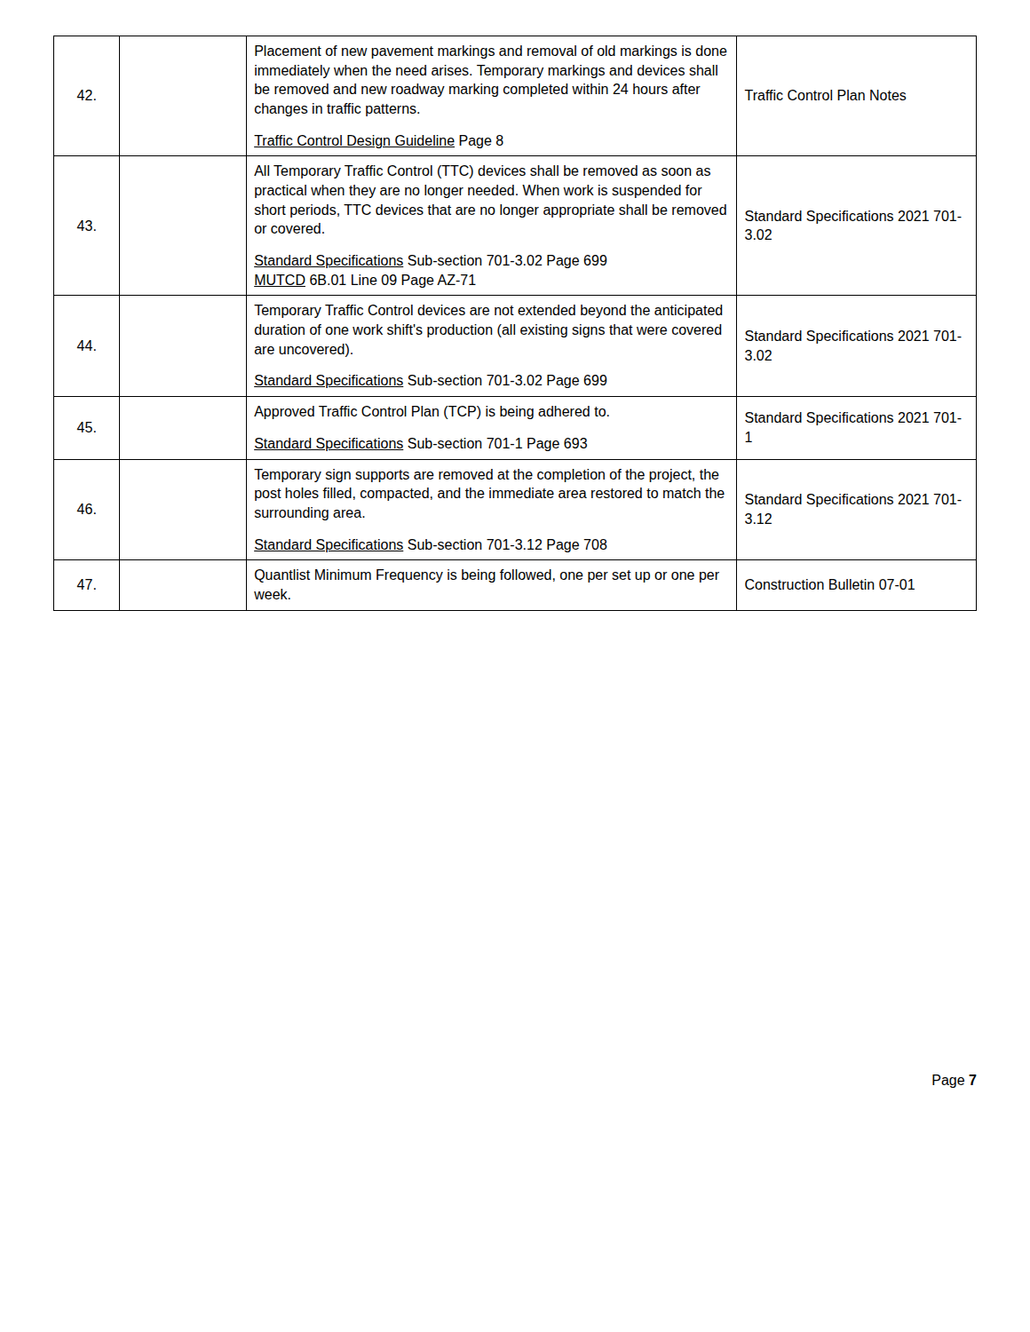| 42. | | Placement of new pavement markings and removal of old markings is done immediately when the need arises. Temporary markings and devices shall be removed and new roadway marking completed within 24 hours after changes in traffic patterns. Traffic Control Design Guideline Page 8 | Traffic Control Plan Notes |
| 43. | | All Temporary Traffic Control (TTC) devices shall be removed as soon as practical when they are no longer needed. When work is suspended for short periods, TTC devices that are no longer appropriate shall be removed or covered. Standard Specifications Sub-section 701-3.02 Page 699 MUTCD 6B.01 Line 09 Page AZ-71 | Standard Specifications 2021 701-3.02 |
| 44. | | Temporary Traffic Control devices are not extended beyond the anticipated duration of one work shift's production (all existing signs that were covered are uncovered). Standard Specifications Sub-section 701-3.02 Page 699 | Standard Specifications 2021 701-3.02 |
| 45. | | Approved Traffic Control Plan (TCP) is being adhered to. Standard Specifications Sub-section 701-1 Page 693 | Standard Specifications 2021 701-1 |
| 46. | | Temporary sign supports are removed at the completion of the project, the post holes filled, compacted, and the immediate area restored to match the surrounding area. Standard Specifications Sub-section 701-3.12 Page 708 | Standard Specifications 2021 701-3.12 |
| 47. | | Quantlist Minimum Frequency is being followed, one per set up or one per week. | Construction Bulletin 07-01 |
Page 7